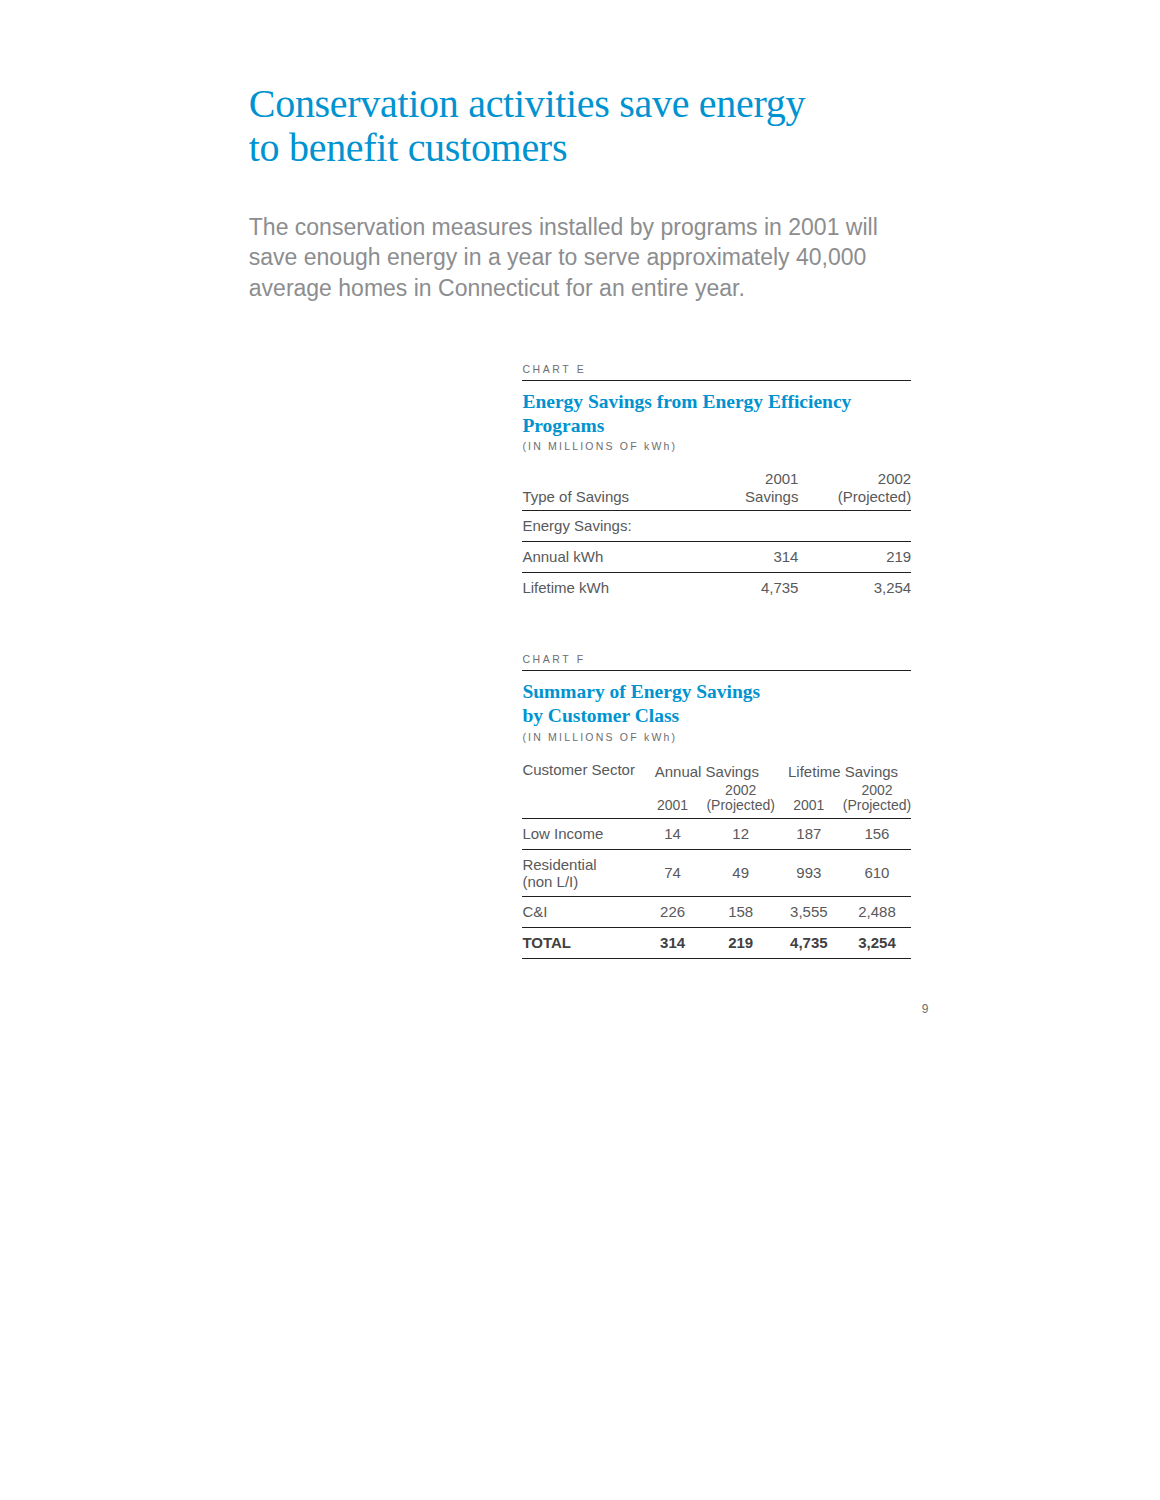Conservation activities save energy
to benefit customers
The conservation measures installed by programs in 2001 will save enough energy in a year to serve approximately 40,000 average homes in Connecticut for an entire year.
Chart E
Energy Savings from Energy Efficiency
Programs
(IN MILLIONS OF kWh)
| Type of Savings | 2001 Savings | 2002 (Projected) |
| --- | --- | --- |
| Energy Savings: | | |
| Annual kWh | 314 | 219 |
| Lifetime kWh | 4,735 | 3,254 |
Chart F
Summary of Energy Savings
by Customer Class
(IN MILLIONS OF kWh)
| Customer Sector | Annual Savings | Lifetime Savings |
| --- | --- | --- |
| | 2001 | 2002 (Projected) | 2001 | 2002 (Projected) |
| Low Income | 14 | 12 | 187 | 156 |
| Residential (non L/I) | 74 | 49 | 993 | 610 |
| C&I | 226 | 158 | 3,555 | 2,488 |
| TOTAL | 314 | 219 | 4,735 | 3,254 |
9